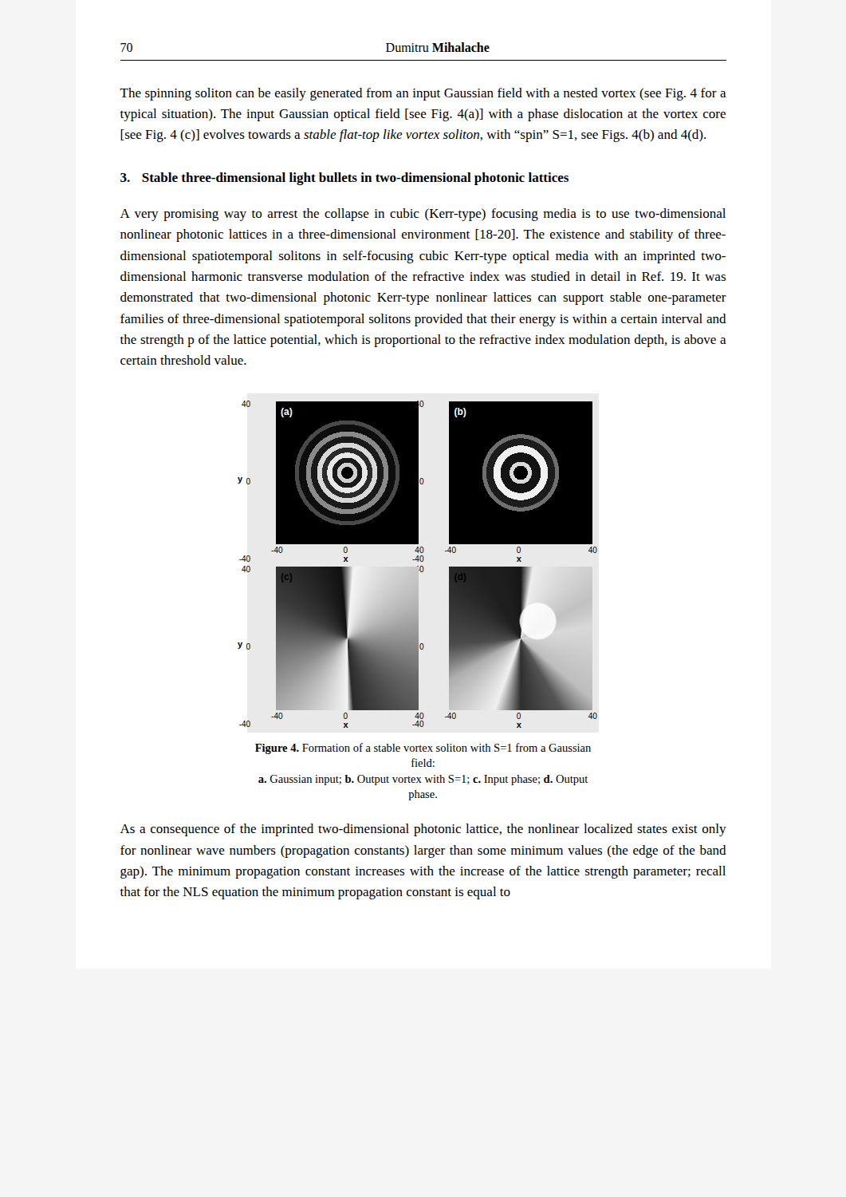70
Dumitru Mihalache
The spinning soliton can be easily generated from an input Gaussian field with a nested vortex (see Fig. 4 for a typical situation). The input Gaussian optical field [see Fig. 4(a)] with a phase dislocation at the vortex core [see Fig. 4 (c)] evolves towards a stable flat-top like vortex soliton, with “spin” S=1, see Figs. 4(b) and 4(d).
3. Stable three-dimensional light bullets in two-dimensional photonic lattices
A very promising way to arrest the collapse in cubic (Kerr-type) focusing media is to use two-dimensional nonlinear photonic lattices in a three-dimensional environment [18-20]. The existence and stability of three-dimensional spatiotemporal solitons in self-focusing cubic Kerr-type optical media with an imprinted two-dimensional harmonic transverse modulation of the refractive index was studied in detail in Ref. 19. It was demonstrated that two-dimensional photonic Kerr-type nonlinear lattices can support stable one-parameter families of three-dimensional spatiotemporal solitons provided that their energy is within a certain interval and the strength p of the lattice potential, which is proportional to the refractive index modulation depth, is above a certain threshold value.
40 y 0 -40
(a)
-40 0 40 x
40 y 0 -40
(b)
-40 0 40 x
40 y 0 -40
(c)
-40 0 40 x
40 y 0 -40
(d)
-40 0 40 x
Figure 4. Formation of a stable vortex soliton with S=1 from a Gaussian field:
a. Gaussian input; b. Output vortex with S=1; c. Input phase; d. Output phase.
As a consequence of the imprinted two-dimensional photonic lattice, the nonlinear localized states exist only for nonlinear wave numbers (propagation constants) larger than some minimum values (the edge of the band gap). The minimum propagation constant increases with the increase of the lattice strength parameter; recall that for the NLS equation the minimum propagation constant is equal to